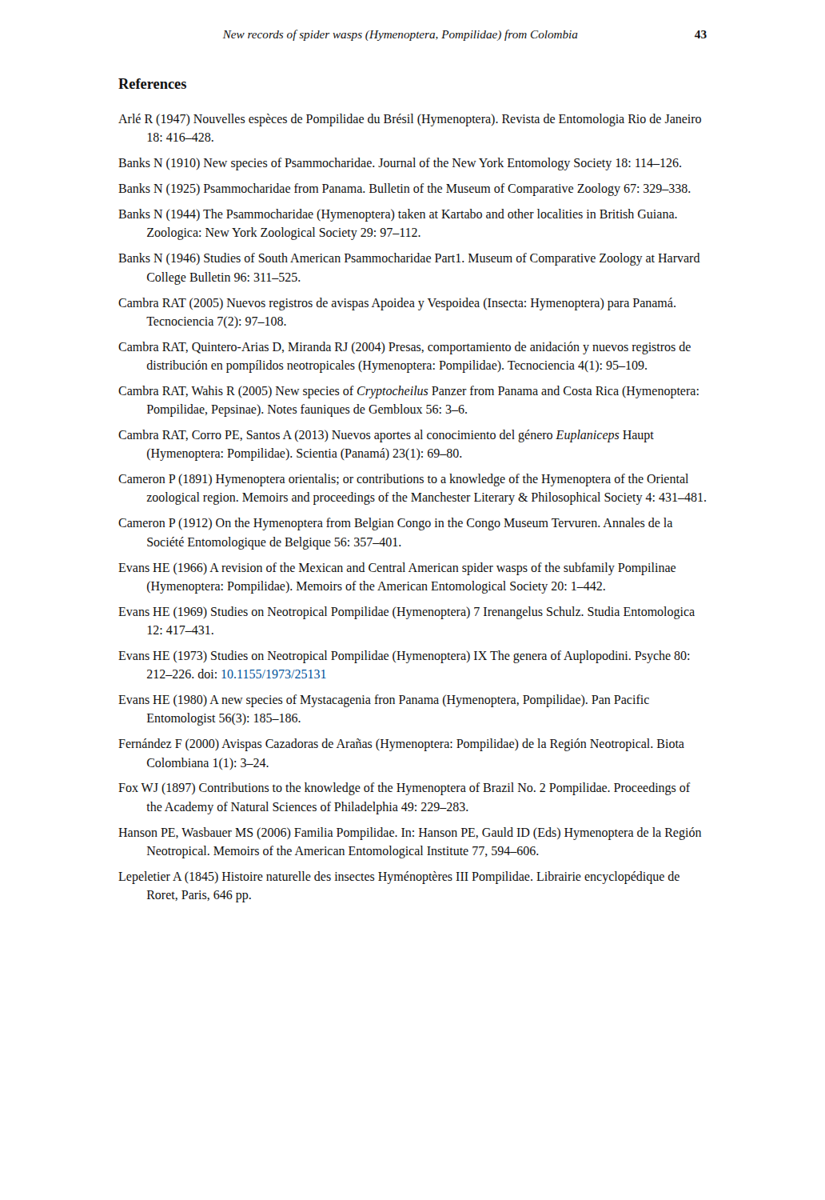New records of spider wasps (Hymenoptera, Pompilidae) from Colombia 43
References
Arlé R (1947) Nouvelles espèces de Pompilidae du Brésil (Hymenoptera). Revista de Entomologia Rio de Janeiro 18: 416–428.
Banks N (1910) New species of Psammocharidae. Journal of the New York Entomology Society 18: 114–126.
Banks N (1925) Psammocharidae from Panama. Bulletin of the Museum of Comparative Zoology 67: 329–338.
Banks N (1944) The Psammocharidae (Hymenoptera) taken at Kartabo and other localities in British Guiana. Zoologica: New York Zoological Society 29: 97–112.
Banks N (1946) Studies of South American Psammocharidae Part1. Museum of Comparative Zoology at Harvard College Bulletin 96: 311–525.
Cambra RAT (2005) Nuevos registros de avispas Apoidea y Vespoidea (Insecta: Hymenoptera) para Panamá. Tecnociencia 7(2): 97–108.
Cambra RAT, Quintero-Arias D, Miranda RJ (2004) Presas, comportamiento de anidación y nuevos registros de distribución en pompílidos neotropicales (Hymenoptera: Pompilidae). Tecnociencia 4(1): 95–109.
Cambra RAT, Wahis R (2005) New species of Cryptocheilus Panzer from Panama and Costa Rica (Hymenoptera: Pompilidae, Pepsinae). Notes fauniques de Gembloux 56: 3–6.
Cambra RAT, Corro PE, Santos A (2013) Nuevos aportes al conocimiento del género Euplaniceps Haupt (Hymenoptera: Pompilidae). Scientia (Panamá) 23(1): 69–80.
Cameron P (1891) Hymenoptera orientalis; or contributions to a knowledge of the Hymenoptera of the Oriental zoological region. Memoirs and proceedings of the Manchester Literary & Philosophical Society 4: 431–481.
Cameron P (1912) On the Hymenoptera from Belgian Congo in the Congo Museum Tervuren. Annales de la Société Entomologique de Belgique 56: 357–401.
Evans HE (1966) A revision of the Mexican and Central American spider wasps of the subfamily Pompilinae (Hymenoptera: Pompilidae). Memoirs of the American Entomological Society 20: 1–442.
Evans HE (1969) Studies on Neotropical Pompilidae (Hymenoptera) 7 Irenangelus Schulz. Studia Entomologica 12: 417–431.
Evans HE (1973) Studies on Neotropical Pompilidae (Hymenoptera) IX The genera of Auplopodini. Psyche 80: 212–226. doi: 10.1155/1973/25131
Evans HE (1980) A new species of Mystacagenia fron Panama (Hymenoptera, Pompilidae). Pan Pacific Entomologist 56(3): 185–186.
Fernández F (2000) Avispas Cazadoras de Arañas (Hymenoptera: Pompilidae) de la Región Neotropical. Biota Colombiana 1(1): 3–24.
Fox WJ (1897) Contributions to the knowledge of the Hymenoptera of Brazil No. 2 Pompilidae. Proceedings of the Academy of Natural Sciences of Philadelphia 49: 229–283.
Hanson PE, Wasbauer MS (2006) Familia Pompilidae. In: Hanson PE, Gauld ID (Eds) Hymenoptera de la Región Neotropical. Memoirs of the American Entomological Institute 77, 594–606.
Lepeletier A (1845) Histoire naturelle des insectes Hyménoptères III Pompilidae. Librairie encyclopédique de Roret, Paris, 646 pp.